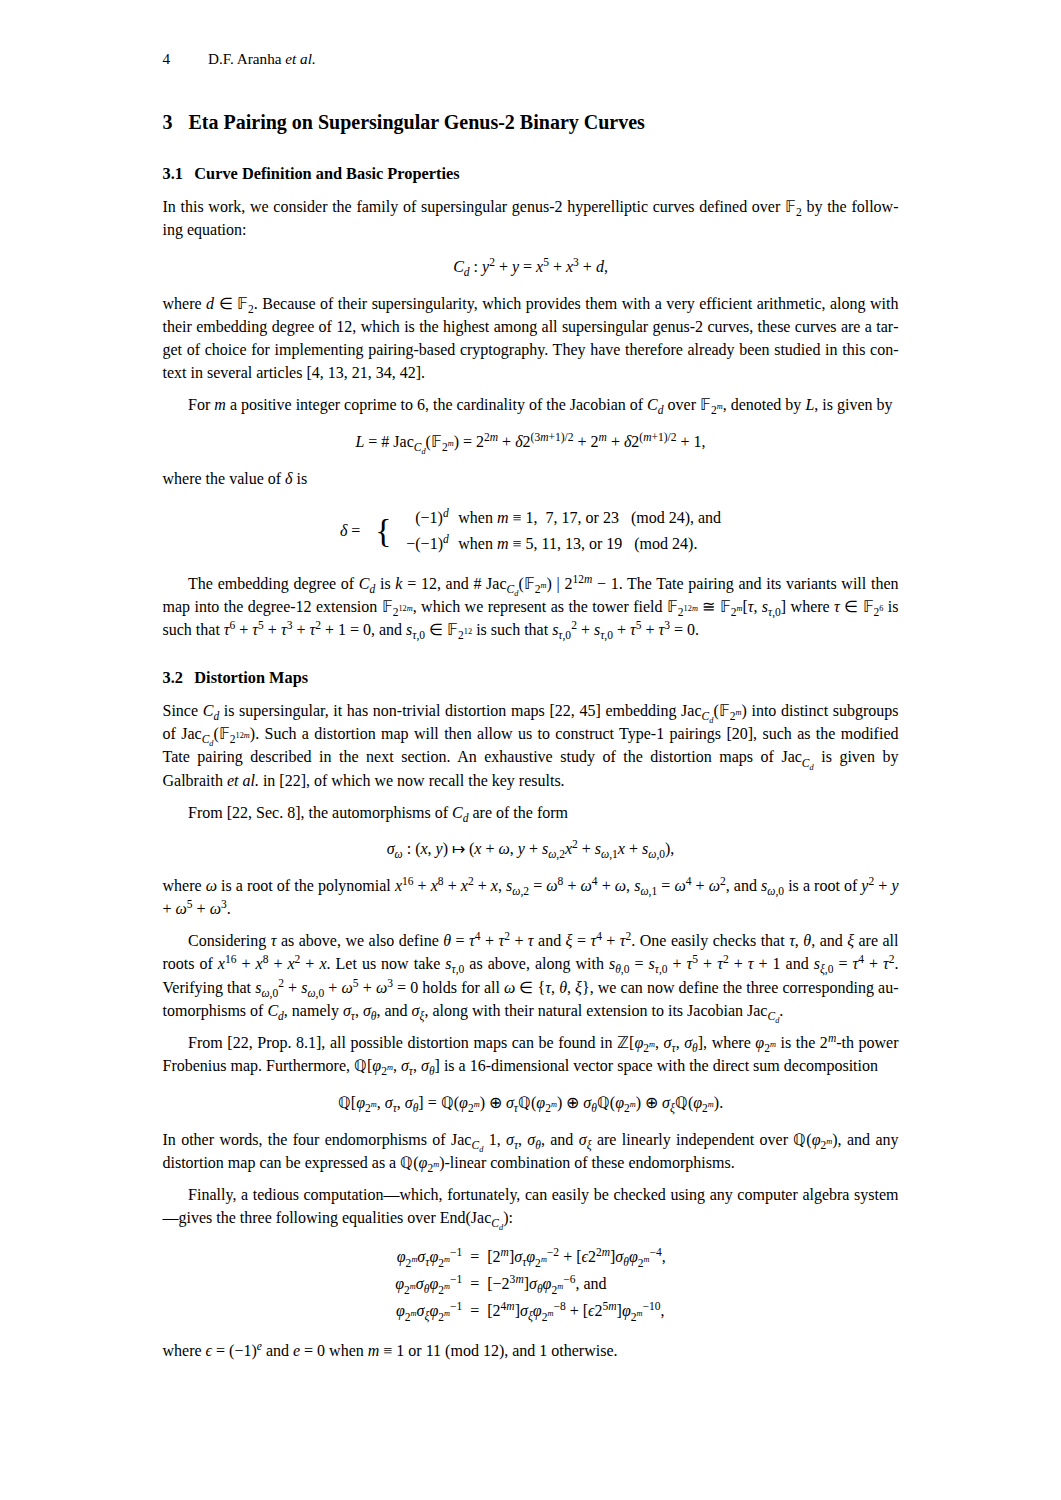4 D.F. Aranha et al.
3 Eta Pairing on Supersingular Genus-2 Binary Curves
3.1 Curve Definition and Basic Properties
In this work, we consider the family of supersingular genus-2 hyperelliptic curves defined over 𝔽2 by the following equation:
Cd : y2 + y = x5 + x3 + d,
where d ∈ 𝔽2. Because of their supersingularity, which provides them with a very efficient arithmetic, along with their embedding degree of 12, which is the highest among all supersingular genus-2 curves, these curves are a target of choice for implementing pairing-based cryptography. They have therefore already been studied in this context in several articles [4, 13, 21, 34, 42].
For m a positive integer coprime to 6, the cardinality of the Jacobian of Cd over 𝔽2m, denoted by L, is given by
L = # JacCd(𝔽2m) = 22m + δ2(3m+1)/2 + 2m + δ2(m+1)/2 + 1,
where the value of δ is
| δ = | { | (−1) d | when m ≡ 1, 7, 17, or 23 (mod 24), and |
| −(−1) d | when m ≡ 5, 11, 13, or 19 (mod 24). |
The embedding degree of Cd is k = 12, and # JacCd(𝔽2m) | 212m − 1. The Tate pairing and its variants will then map into the degree-12 extension 𝔽212m, which we represent as the tower field 𝔽212m ≅ 𝔽2m[τ, sτ,0] where τ ∈ 𝔽26 is such that τ6 + τ5 + τ3 + τ2 + 1 = 0, and sτ,0 ∈ 𝔽212 is such that sτ,02 + sτ,0 + τ5 + τ3 = 0.
3.2 Distortion Maps
Since Cd is supersingular, it has non-trivial distortion maps [22, 45] embedding JacCd(𝔽2m) into distinct subgroups of JacCd(𝔽212m). Such a distortion map will then allow us to construct Type-1 pairings [20], such as the modified Tate pairing described in the next section. An exhaustive study of the distortion maps of JacCd is given by Galbraith et al. in [22], of which we now recall the key results.
From [22, Sec. 8], the automorphisms of Cd are of the form
σω : (x, y) ↦ (x + ω, y + sω,2x2 + sω,1x + sω,0),
where ω is a root of the polynomial x16 + x8 + x2 + x, sω,2 = ω8 + ω4 + ω, sω,1 = ω4 + ω2, and sω,0 is a root of y2 + y + ω5 + ω3.
Considering τ as above, we also define θ = τ4 + τ2 + τ and ξ = τ4 + τ2. One easily checks that τ, θ, and ξ are all roots of x16 + x8 + x2 + x. Let us now take sτ,0 as above, along with sθ,0 = sτ,0 + τ5 + τ2 + τ + 1 and sξ,0 = τ4 + τ2. Verifying that sω,02 + sω,0 + ω5 + ω3 = 0 holds for all ω ∈ {τ, θ, ξ}, we can now define the three corresponding automorphisms of Cd, namely στ, σθ, and σξ, along with their natural extension to its Jacobian JacCd.
From [22, Prop. 8.1], all possible distortion maps can be found in ℤ[φ2m, στ, σθ], where φ2m is the 2m-th power Frobenius map. Furthermore, ℚ[φ2m, στ, σθ] is a 16-dimensional vector space with the direct sum decomposition
ℚ[φ2m, στ, σθ] = ℚ(φ2m) ⊕ στℚ(φ2m) ⊕ σθℚ(φ2m) ⊕ σξℚ(φ2m).
In other words, the four endomorphisms of JacCd 1, στ, σθ, and σξ are linearly independent over ℚ(φ2m), and any distortion map can be expressed as a ℚ(φ2m)-linear combination of these endomorphisms.
Finally, a tedious computation—which, fortunately, can easily be checked using any computer algebra system—gives the three following equalities over End(JacCd):
| φ 2 m σ τ φ 2 m −1 | = | [2 m ] σ τ φ 2 m −2 + [ ϵ 2 2 m ] σ θ φ 2 m −4 , |
| φ 2 m σ θ φ 2 m −1 | = | [−2 3 m ] σ θ φ 2 m −6 , and |
| φ 2 m σ ξ φ 2 m −1 | = | [2 4 m ] σ ξ φ 2 m −8 + [ ϵ 2 5 m ] φ 2 m −10 , |
where ϵ = (−1)e and e = 0 when m ≡ 1 or 11 (mod 12), and 1 otherwise.